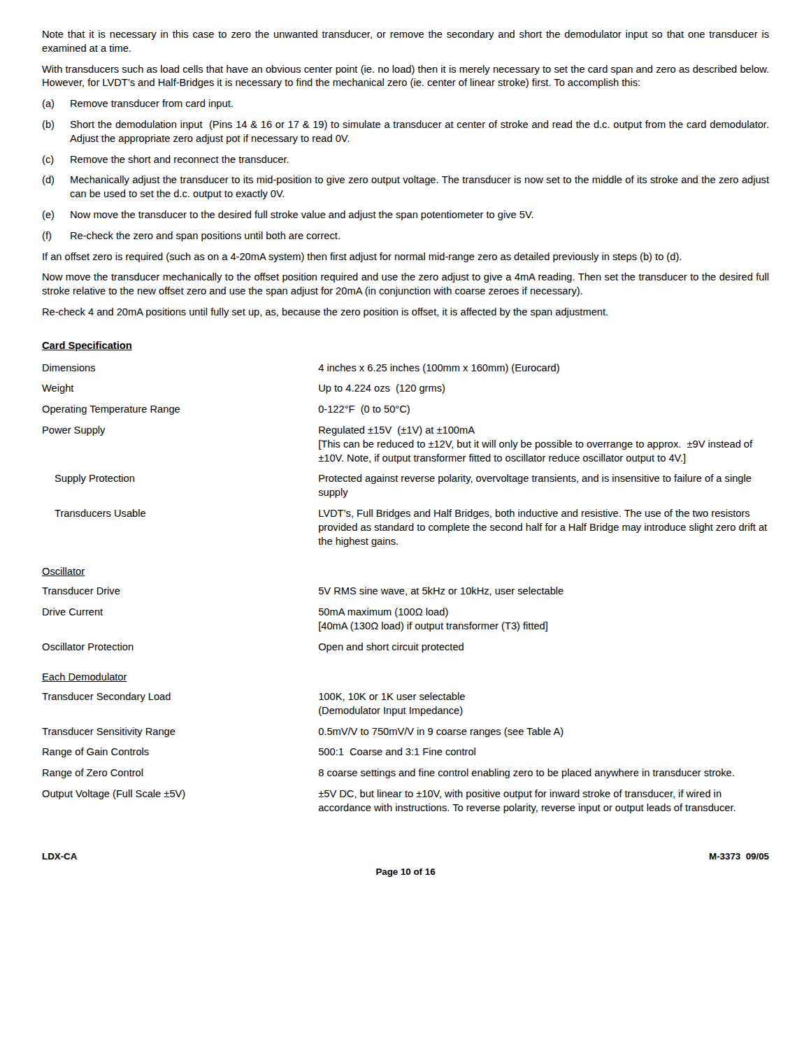Note that it is necessary in this case to zero the unwanted transducer, or remove the secondary and short the demodulator input so that one transducer is examined at a time.
With transducers such as load cells that have an obvious center point (ie. no load) then it is merely necessary to set the card span and zero as described below. However, for LVDT’s and Half-Bridges it is necessary to find the mechanical zero (ie. center of linear stroke) first. To accomplish this:
(a)
Remove transducer from card input.
(b)
Short the demodulation input (Pins 14 & 16 or 17 & 19) to simulate a transducer at center of stroke and read the d.c. output from the card demodulator. Adjust the appropriate zero adjust pot if necessary to read 0V.
(c)
Remove the short and reconnect the transducer.
(d)
Mechanically adjust the transducer to its mid-position to give zero output voltage. The transducer is now set to the middle of its stroke and the zero adjust can be used to set the d.c. output to exactly 0V.
(e)
Now move the transducer to the desired full stroke value and adjust the span potentiometer to give 5V.
(f)
Re-check the zero and span positions until both are correct.
If an offset zero is required (such as on a 4-20mA system) then first adjust for normal mid-range zero as detailed previously in steps (b) to (d).
Now move the transducer mechanically to the offset position required and use the zero adjust to give a 4mA reading. Then set the transducer to the desired full stroke relative to the new offset zero and use the span adjust for 20mA (in conjunction with coarse zeroes if necessary).
Re-check 4 and 20mA positions until fully set up, as, because the zero position is offset, it is affected by the span adjustment.
Card Specification
| Dimensions | 4 inches x 6.25 inches (100mm x 160mm) (Eurocard) |
| Weight | Up to 4.224 ozs (120 grms) |
| Operating Temperature Range | 0-122°F (0 to 50°C) |
| Power Supply | Regulated ±15V (±1V) at ±100mA [This can be reduced to ±12V, but it will only be possible to overrange to approx. ±9V instead of ±10V. Note, if output transformer fitted to oscillator reduce oscillator output to 4V.] |
| Supply Protection | Protected against reverse polarity, overvoltage transients, and is insensitive to failure of a single supply |
| Transducers Usable | LVDT’s, Full Bridges and Half Bridges, both inductive and resistive. The use of the two resistors provided as standard to complete the second half for a Half Bridge may introduce slight zero drift at the highest gains. |
Oscillator
| Transducer Drive | 5V RMS sine wave, at 5kHz or 10kHz, user selectable |
| Drive Current | 50mA maximum (100Ω load) [40mA (130Ω load) if output transformer (T3) fitted] |
| Oscillator Protection | Open and short circuit protected |
Each Demodulator
| Transducer Secondary Load | 100K, 10K or 1K user selectable (Demodulator Input Impedance) |
| Transducer Sensitivity Range | 0.5mV/V to 750mV/V in 9 coarse ranges (see Table A) |
| Range of Gain Controls | 500:1 Coarse and 3:1 Fine control |
| Range of Zero Control | 8 coarse settings and fine control enabling zero to be placed anywhere in transducer stroke. |
| Output Voltage (Full Scale ±5V) | ±5V DC, but linear to ±10V, with positive output for inward stroke of transducer, if wired in accordance with instructions. To reverse polarity, reverse input or output leads of transducer. |
LDX-CA M-3373 09/05
Page 10 of 16